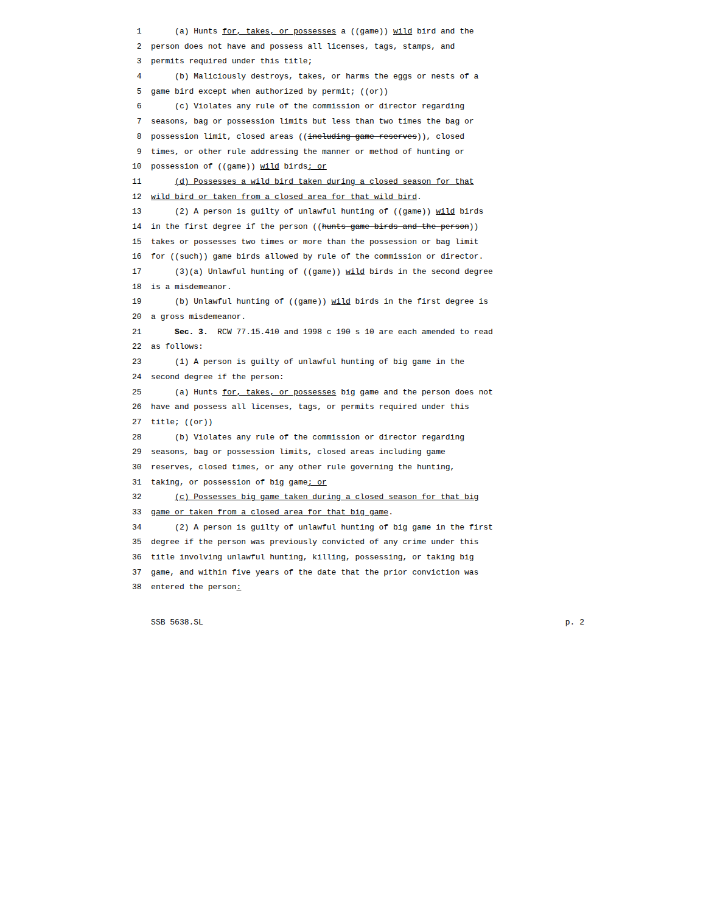1 (a) Hunts for, takes, or possesses a ((game)) wild bird and the
2 person does not have and possess all licenses, tags, stamps, and
3 permits required under this title;
4 (b) Maliciously destroys, takes, or harms the eggs or nests of a
5 game bird except when authorized by permit; ((or))
6 (c) Violates any rule of the commission or director regarding
7 seasons, bag or possession limits but less than two times the bag or
8 possession limit, closed areas ((including game reserves)), closed
9 times, or other rule addressing the manner or method of hunting or
10 possession of ((game)) wild birds; or
11 (d) Possesses a wild bird taken during a closed season for that
12 wild bird or taken from a closed area for that wild bird.
13 (2) A person is guilty of unlawful hunting of ((game)) wild birds
14 in the first degree if the person ((hunts game birds and the person))
15 takes or possesses two times or more than the possession or bag limit
16 for ((such)) game birds allowed by rule of the commission or director.
17 (3)(a) Unlawful hunting of ((game)) wild birds in the second degree
18 is a misdemeanor.
19 (b) Unlawful hunting of ((game)) wild birds in the first degree is
20 a gross misdemeanor.
21 Sec. 3. RCW 77.15.410 and 1998 c 190 s 10 are each amended to read
22 as follows:
23 (1) A person is guilty of unlawful hunting of big game in the
24 second degree if the person:
25 (a) Hunts for, takes, or possesses big game and the person does not
26 have and possess all licenses, tags, or permits required under this
27 title; ((or))
28 (b) Violates any rule of the commission or director regarding
29 seasons, bag or possession limits, closed areas including game
30 reserves, closed times, or any other rule governing the hunting,
31 taking, or possession of big game; or
32 (c) Possesses big game taken during a closed season for that big
33 game or taken from a closed area for that big game.
34 (2) A person is guilty of unlawful hunting of big game in the first
35 degree if the person was previously convicted of any crime under this
36 title involving unlawful hunting, killing, possessing, or taking big
37 game, and within five years of the date that the prior conviction was
38 entered the person:
SSB 5638.SL p. 2